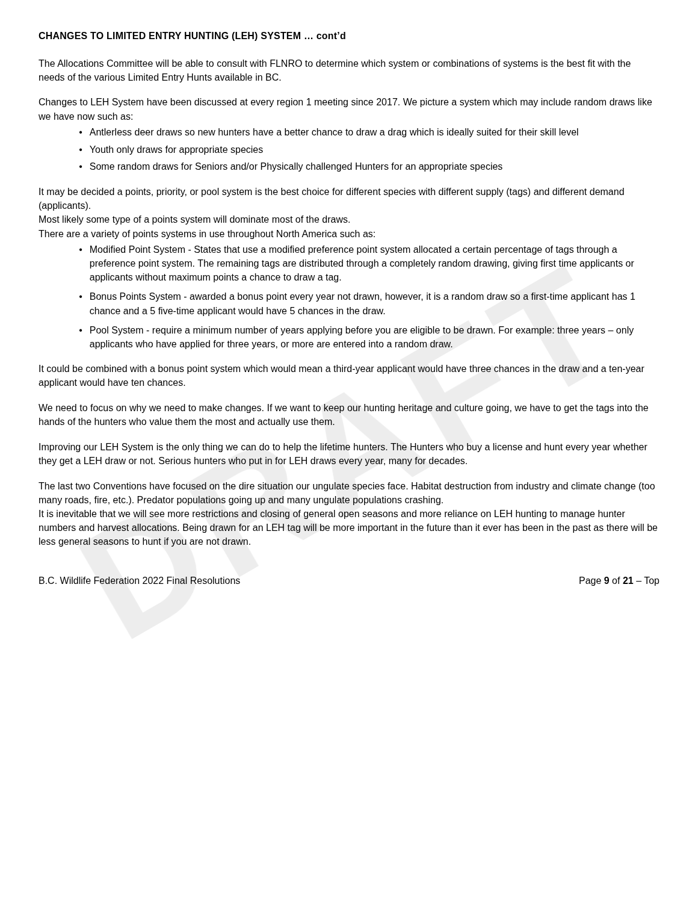DRAFT
CHANGES TO LIMITED ENTRY HUNTING (LEH) SYSTEM … cont’d
The Allocations Committee will be able to consult with FLNRO to determine which system or combinations of systems is the best fit with the needs of the various Limited Entry Hunts available in BC.
Changes to LEH System have been discussed at every region 1 meeting since 2017. We picture a system which may include random draws like we have now such as:
Antlerless deer draws so new hunters have a better chance to draw a drag which is ideally suited for their skill level
Youth only draws for appropriate species
Some random draws for Seniors and/or Physically challenged Hunters for an appropriate species
It may be decided a points, priority, or pool system is the best choice for different species with different supply (tags) and different demand (applicants).
Most likely some type of a points system will dominate most of the draws.
There are a variety of points systems in use throughout North America such as:
Modified Point System - States that use a modified preference point system allocated a certain percentage of tags through a preference point system. The remaining tags are distributed through a completely random drawing, giving first time applicants or applicants without maximum points a chance to draw a tag.
Bonus Points System - awarded a bonus point every year not drawn, however, it is a random draw so a first-time applicant has 1 chance and a 5 five-time applicant would have 5 chances in the draw.
Pool System - require a minimum number of years applying before you are eligible to be drawn. For example: three years – only applicants who have applied for three years, or more are entered into a random draw.
It could be combined with a bonus point system which would mean a third-year applicant would have three chances in the draw and a ten-year applicant would have ten chances.
We need to focus on why we need to make changes. If we want to keep our hunting heritage and culture going, we have to get the tags into the hands of the hunters who value them the most and actually use them.
Improving our LEH System is the only thing we can do to help the lifetime hunters. The Hunters who buy a license and hunt every year whether they get a LEH draw or not. Serious hunters who put in for LEH draws every year, many for decades.
The last two Conventions have focused on the dire situation our ungulate species face. Habitat destruction from industry and climate change (too many roads, fire, etc.). Predator populations going up and many ungulate populations crashing.
It is inevitable that we will see more restrictions and closing of general open seasons and more reliance on LEH hunting to manage hunter numbers and harvest allocations. Being drawn for an LEH tag will be more important in the future than it ever has been in the past as there will be less general seasons to hunt if you are not drawn.
B.C. Wildlife Federation 2022 Final Resolutions
Page 9 of 21 – Top